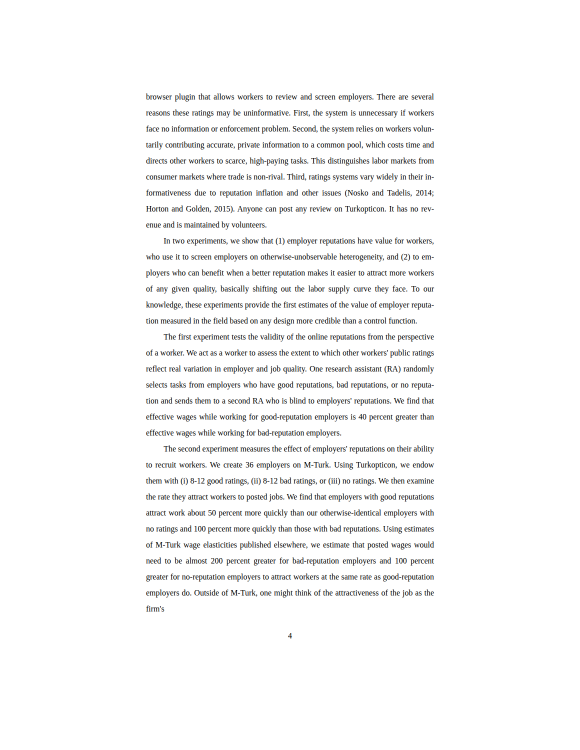browser plugin that allows workers to review and screen employers. There are several reasons these ratings may be uninformative. First, the system is unnecessary if workers face no information or enforcement problem. Second, the system relies on workers voluntarily contributing accurate, private information to a common pool, which costs time and directs other workers to scarce, high-paying tasks. This distinguishes labor markets from consumer markets where trade is non-rival. Third, ratings systems vary widely in their informativeness due to reputation inflation and other issues (Nosko and Tadelis, 2014; Horton and Golden, 2015). Anyone can post any review on Turkopticon. It has no revenue and is maintained by volunteers.
In two experiments, we show that (1) employer reputations have value for workers, who use it to screen employers on otherwise-unobservable heterogeneity, and (2) to employers who can benefit when a better reputation makes it easier to attract more workers of any given quality, basically shifting out the labor supply curve they face. To our knowledge, these experiments provide the first estimates of the value of employer reputation measured in the field based on any design more credible than a control function.
The first experiment tests the validity of the online reputations from the perspective of a worker. We act as a worker to assess the extent to which other workers' public ratings reflect real variation in employer and job quality. One research assistant (RA) randomly selects tasks from employers who have good reputations, bad reputations, or no reputation and sends them to a second RA who is blind to employers' reputations. We find that effective wages while working for good-reputation employers is 40 percent greater than effective wages while working for bad-reputation employers.
The second experiment measures the effect of employers' reputations on their ability to recruit workers. We create 36 employers on M-Turk. Using Turkopticon, we endow them with (i) 8-12 good ratings, (ii) 8-12 bad ratings, or (iii) no ratings. We then examine the rate they attract workers to posted jobs. We find that employers with good reputations attract work about 50 percent more quickly than our otherwise-identical employers with no ratings and 100 percent more quickly than those with bad reputations. Using estimates of M-Turk wage elasticities published elsewhere, we estimate that posted wages would need to be almost 200 percent greater for bad-reputation employers and 100 percent greater for no-reputation employers to attract workers at the same rate as good-reputation employers do. Outside of M-Turk, one might think of the attractiveness of the job as the firm's
4